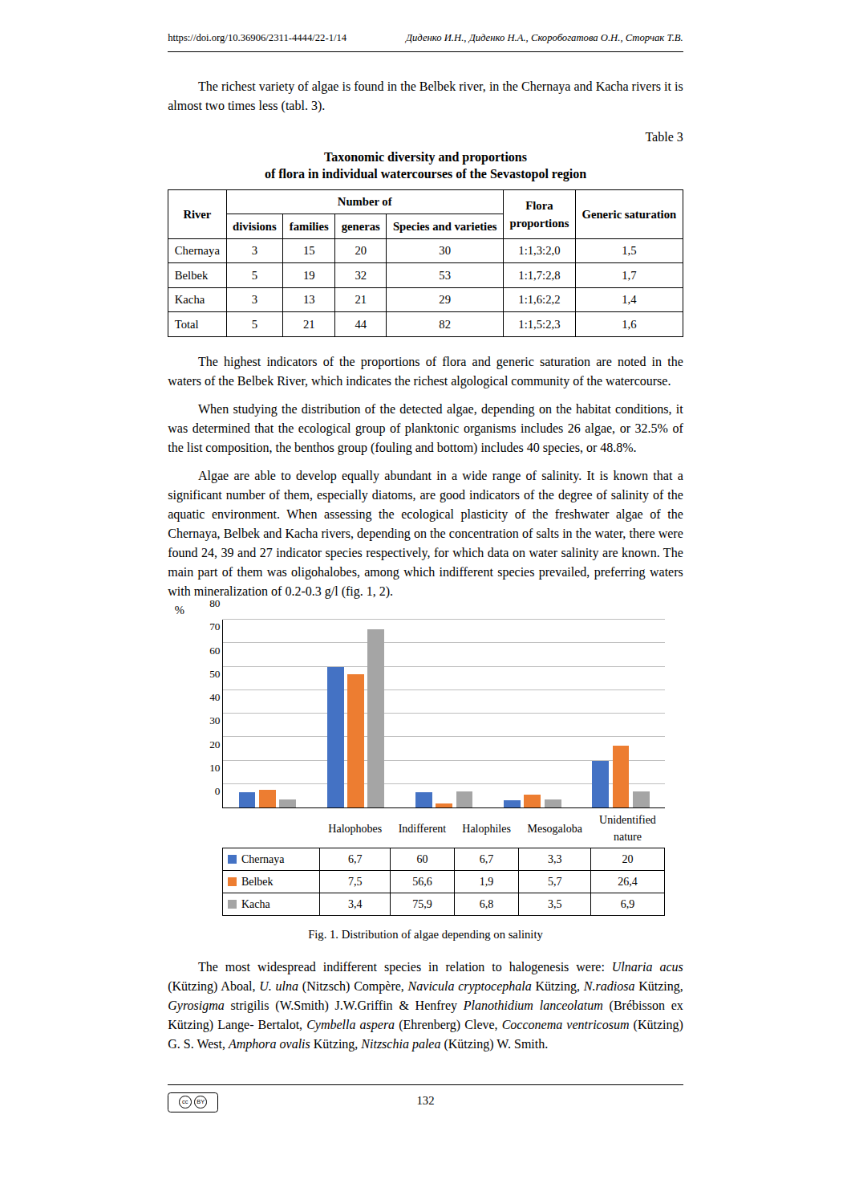https://doi.org/10.36906/2311-4444/22-1/14 Диденко И.Н., Диденко Н.А., Скоробогатова О.Н., Сторчак Т.В.
The richest variety of algae is found in the Belbek river, in the Chernaya and Kacha rivers it is almost two times less (tabl. 3).
Table 3
Taxonomic diversity and proportions
of flora in individual watercourses of the Sevastopol region
| River | Number of | Flora proportions | Generic saturation |
| --- | --- | --- | --- |
| divisions | families | generas | Species and varieties |
| Chernaya | 3 | 15 | 20 | 30 | 1:1,3:2,0 | 1,5 |
| Belbek | 5 | 19 | 32 | 53 | 1:1,7:2,8 | 1,7 |
| Kacha | 3 | 13 | 21 | 29 | 1:1,6:2,2 | 1,4 |
| Total | 5 | 21 | 44 | 82 | 1:1,5:2,3 | 1,6 |
The highest indicators of the proportions of flora and generic saturation are noted in the waters of the Belbek River, which indicates the richest algological community of the watercourse.
When studying the distribution of the detected algae, depending on the habitat conditions, it was determined that the ecological group of planktonic organisms includes 26 algae, or 32.5% of the list composition, the benthos group (fouling and bottom) includes 40 species, or 48.8%.
Algae are able to develop equally abundant in a wide range of salinity. It is known that a significant number of them, especially diatoms, are good indicators of the degree of salinity of the aquatic environment. When assessing the ecological plasticity of the freshwater algae of the Chernaya, Belbek and Kacha rivers, depending on the concentration of salts in the water, there were found 24, 39 and 27 indicator species respectively, for which data on water salinity are known. The main part of them was oligohalobes, among which indifferent species prevailed, preferring waters with mineralization of 0.2-0.3 g/l (fig. 1, 2).
%
80
70
60
50
40
30
20
10
0
| | Halophobes | Indifferent | Halophiles | Mesogaloba | Unidentified nature |
| --- | --- | --- | --- | --- | --- |
| Chernaya | 6,7 | 60 | 6,7 | 3,3 | 20 |
| Belbek | 7,5 | 56,6 | 1,9 | 5,7 | 26,4 |
| Kacha | 3,4 | 75,9 | 6,8 | 3,5 | 6,9 |
Fig. 1. Distribution of algae depending on salinity
The most widespread indifferent species in relation to halogenesis were: Ulnaria acus (Kützing) Aboal, U. ulna (Nitzsch) Compère, Navicula cryptocephala Kützing, N.radiosa Kützing, Gyrosigma strigilis (W.Smith) J.W.Griffin & Henfrey Planothidium lanceolatum (Brébisson ex Kützing) Lange- Bertalot, Cymbella aspera (Ehrenberg) Cleve, Cocconema ventricosum (Kützing) G. S. West, Amphora ovalis Kützing, Nitzschia palea (Kützing) W. Smith.
cc BY
132